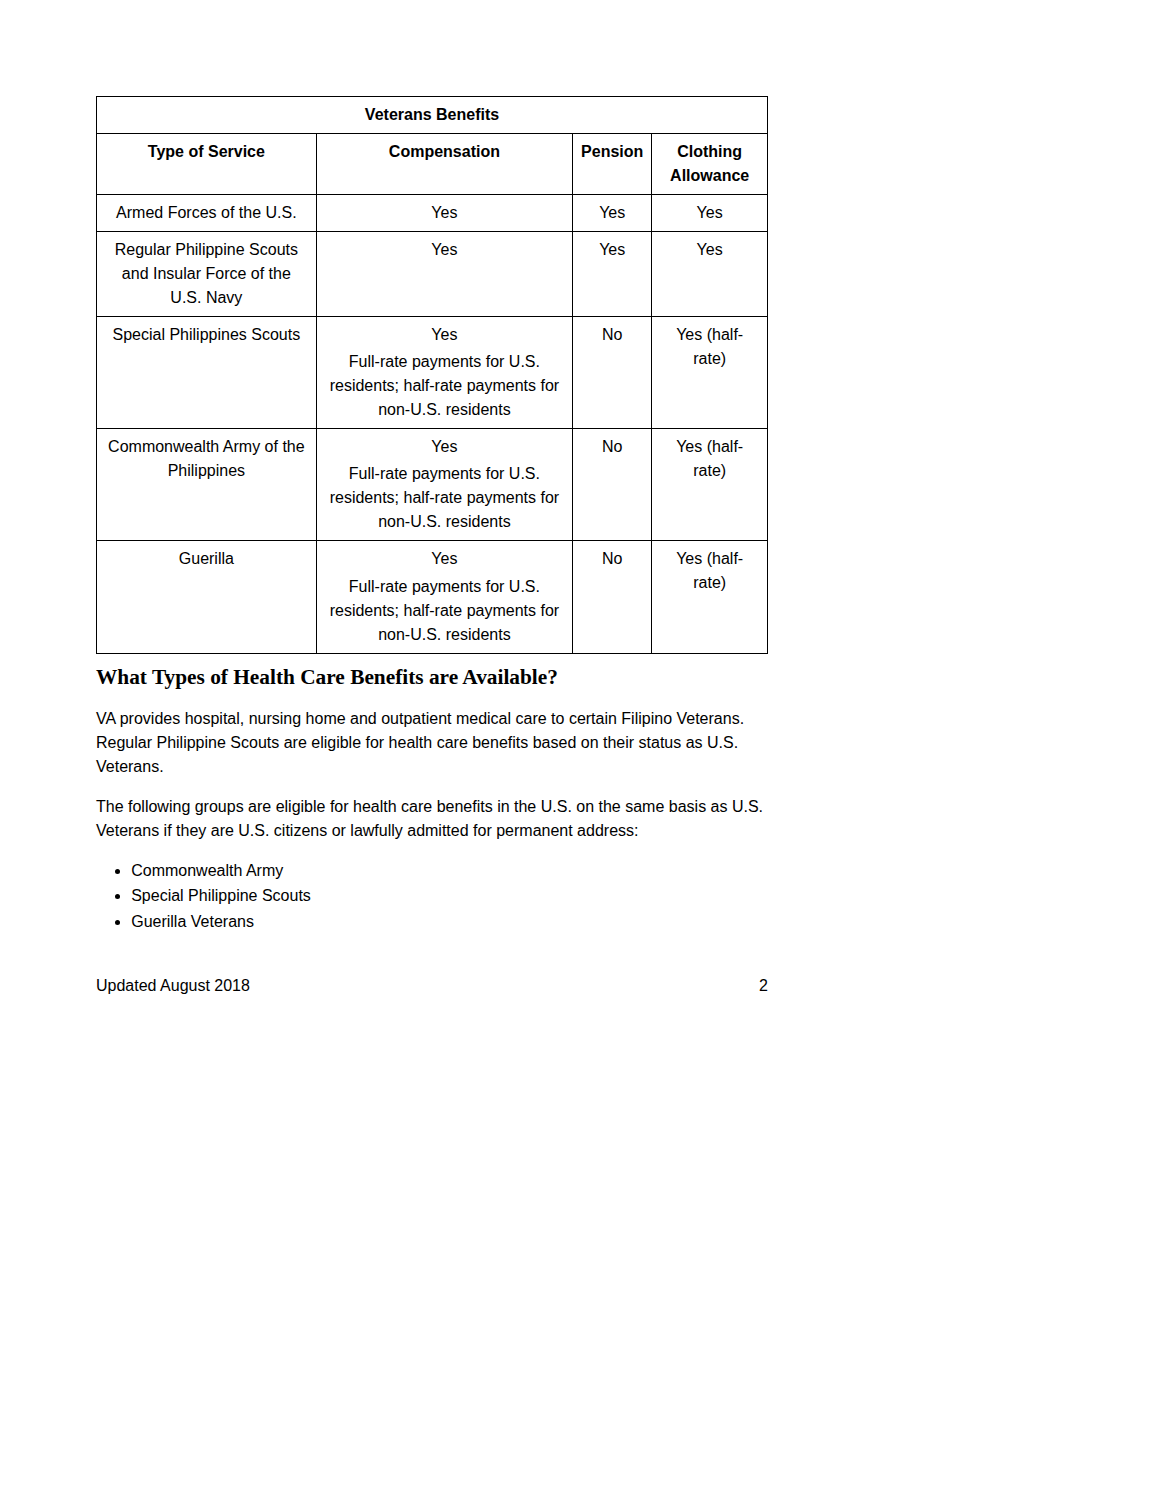Veterans Benefits
| Type of Service | Compensation | Pension | Clothing Allowance |
| --- | --- | --- | --- |
| Armed Forces of the U.S. | Yes | Yes | Yes |
| Regular Philippine Scouts and Insular Force of the U.S. Navy | Yes | Yes | Yes |
| Special Philippines Scouts | Yes Full-rate payments for U.S. residents; half-rate payments for non-U.S. residents | No | Yes (half-rate) |
| Commonwealth Army of the Philippines | Yes Full-rate payments for U.S. residents; half-rate payments for non-U.S. residents | No | Yes (half-rate) |
| Guerilla | Yes Full-rate payments for U.S. residents; half-rate payments for non-U.S. residents | No | Yes (half-rate) |
What Types of Health Care Benefits are Available?
VA provides hospital, nursing home and outpatient medical care to certain Filipino Veterans. Regular Philippine Scouts are eligible for health care benefits based on their status as U.S. Veterans.
The following groups are eligible for health care benefits in the U.S. on the same basis as U.S. Veterans if they are U.S. citizens or lawfully admitted for permanent address:
Commonwealth Army
Special Philippine Scouts
Guerilla Veterans
Updated August 2018 2